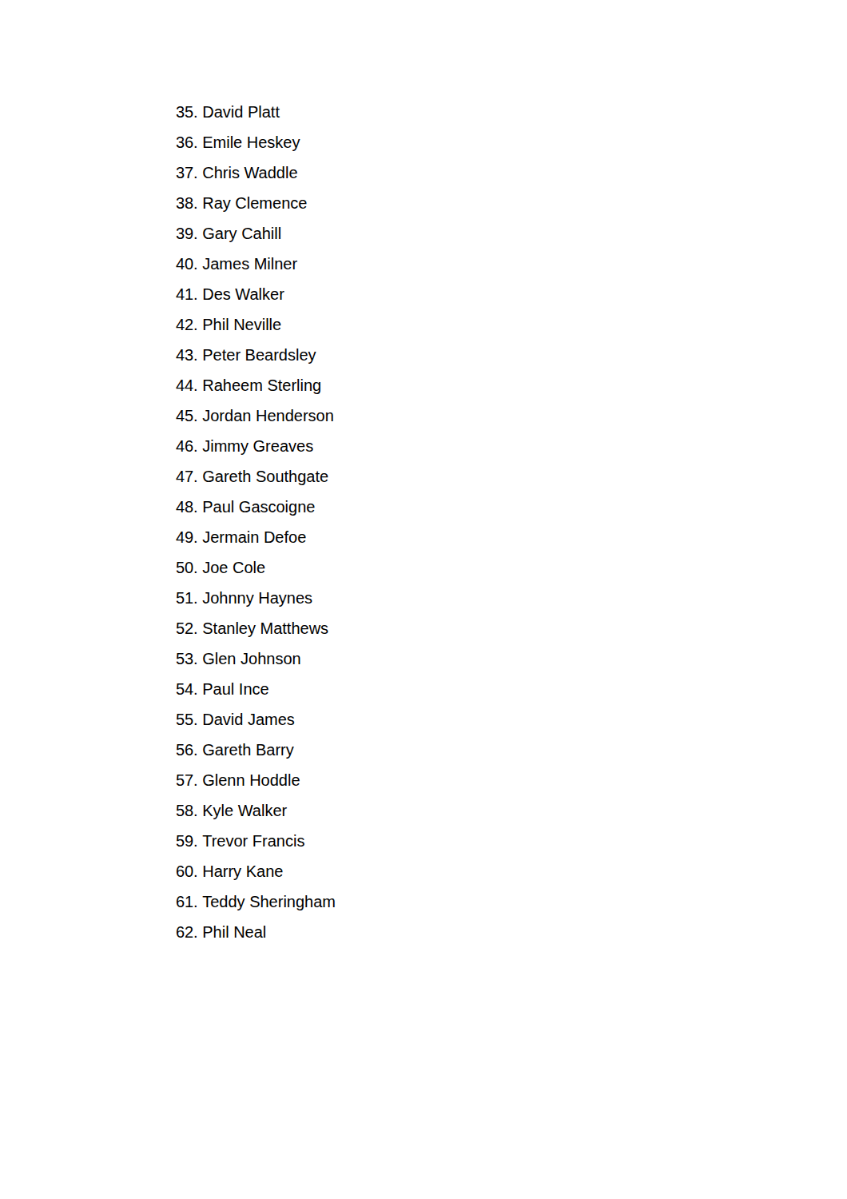David Platt
Emile Heskey
Chris Waddle
Ray Clemence
Gary Cahill
James Milner
Des Walker
Phil Neville
Peter Beardsley
Raheem Sterling
Jordan Henderson
Jimmy Greaves
Gareth Southgate
Paul Gascoigne
Jermain Defoe
Joe Cole
Johnny Haynes
Stanley Matthews
Glen Johnson
Paul Ince
David James
Gareth Barry
Glenn Hoddle
Kyle Walker
Trevor Francis
Harry Kane
Teddy Sheringham
Phil Neal